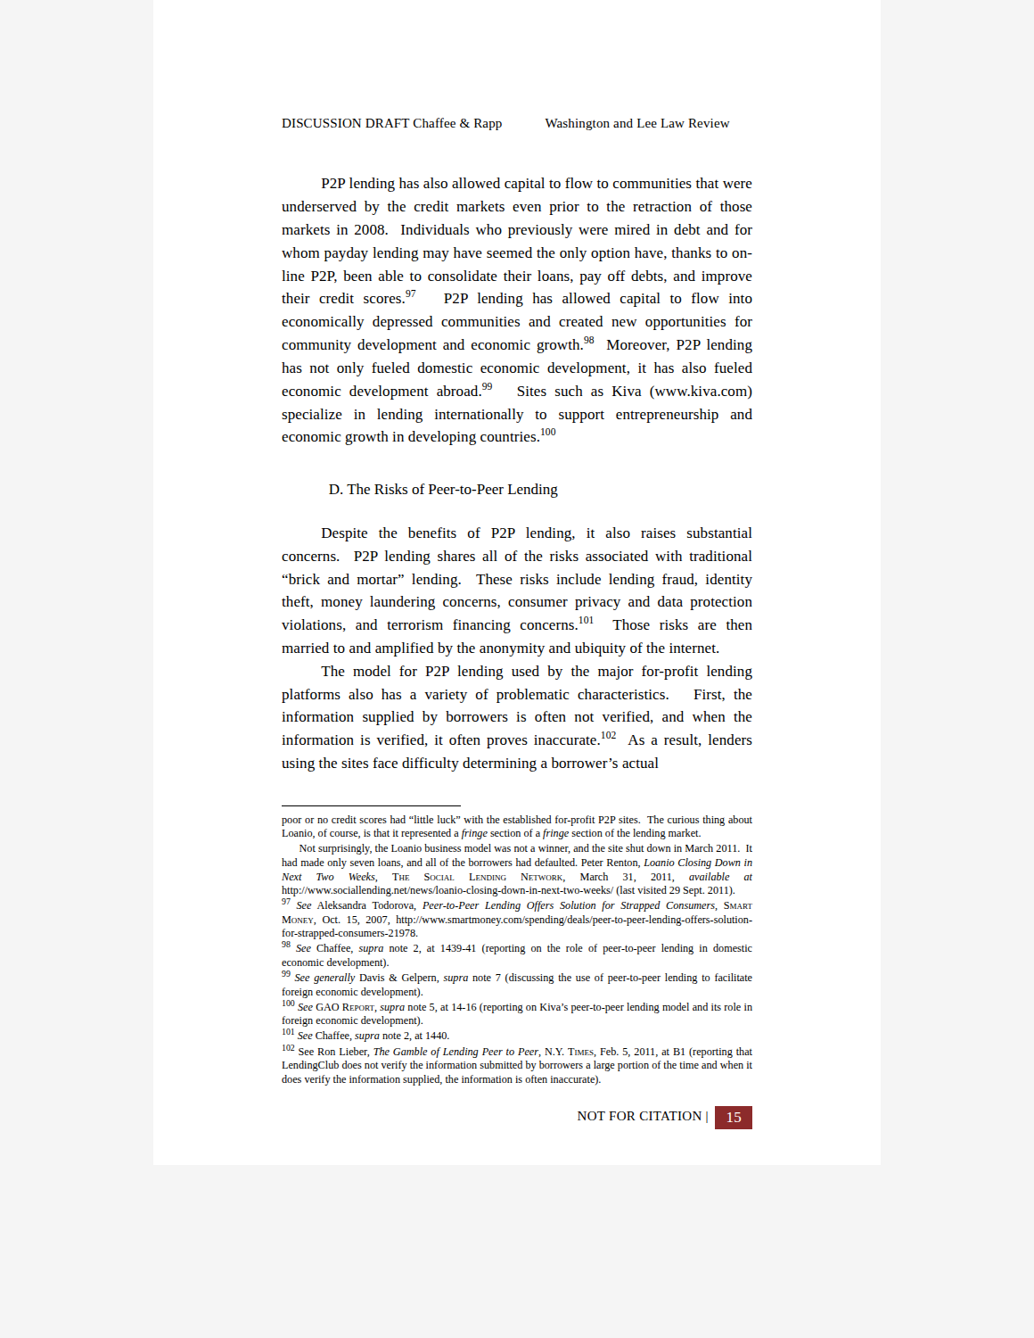DISCUSSION DRAFT Chaffee & Rapp Washington and Lee Law Review
P2P lending has also allowed capital to flow to communities that were underserved by the credit markets even prior to the retraction of those markets in 2008. Individuals who previously were mired in debt and for whom payday lending may have seemed the only option have, thanks to on-line P2P, been able to consolidate their loans, pay off debts, and improve their credit scores.97 P2P lending has allowed capital to flow into economically depressed communities and created new opportunities for community development and economic growth.98 Moreover, P2P lending has not only fueled domestic economic development, it has also fueled economic development abroad.99 Sites such as Kiva (www.kiva.com) specialize in lending internationally to support entrepreneurship and economic growth in developing countries.100
D. The Risks of Peer-to-Peer Lending
Despite the benefits of P2P lending, it also raises substantial concerns. P2P lending shares all of the risks associated with traditional “brick and mortar” lending. These risks include lending fraud, identity theft, money laundering concerns, consumer privacy and data protection violations, and terrorism financing concerns.101 Those risks are then married to and amplified by the anonymity and ubiquity of the internet.
The model for P2P lending used by the major for-profit lending platforms also has a variety of problematic characteristics. First, the information supplied by borrowers is often not verified, and when the information is verified, it often proves inaccurate.102 As a result, lenders using the sites face difficulty determining a borrower’s actual
poor or no credit scores had “little luck” with the established for-profit P2P sites. The curious thing about Loanio, of course, is that it represented a fringe section of a fringe section of the lending market.
Not surprisingly, the Loanio business model was not a winner, and the site shut down in March 2011. It had made only seven loans, and all of the borrowers had defaulted. Peter Renton, Loanio Closing Down in Next Two Weeks, The Social Lending Network, March 31, 2011, available at http://www.sociallending.net/news/loanio-closing-down-in-next-two-weeks/ (last visited 29 Sept. 2011).
97 See Aleksandra Todorova, Peer-to-Peer Lending Offers Solution for Strapped Consumers, Smart Money, Oct. 15, 2007, http://www.smartmoney.com/spending/deals/peer-to-peer-lending-offers-solution-for-strapped-consumers-21978.
98 See Chaffee, supra note 2, at 1439-41 (reporting on the role of peer-to-peer lending in domestic economic development).
99 See generally Davis & Gelpern, supra note 7 (discussing the use of peer-to-peer lending to facilitate foreign economic development).
100 See GAO Report, supra note 5, at 14-16 (reporting on Kiva’s peer-to-peer lending model and its role in foreign economic development).
101 See Chaffee, supra note 2, at 1440.
102 See Ron Lieber, The Gamble of Lending Peer to Peer, N.Y. Times, Feb. 5, 2011, at B1 (reporting that LendingClub does not verify the information submitted by borrowers a large portion of the time and when it does verify the information supplied, the information is often inaccurate).
NOT FOR CITATION | 15